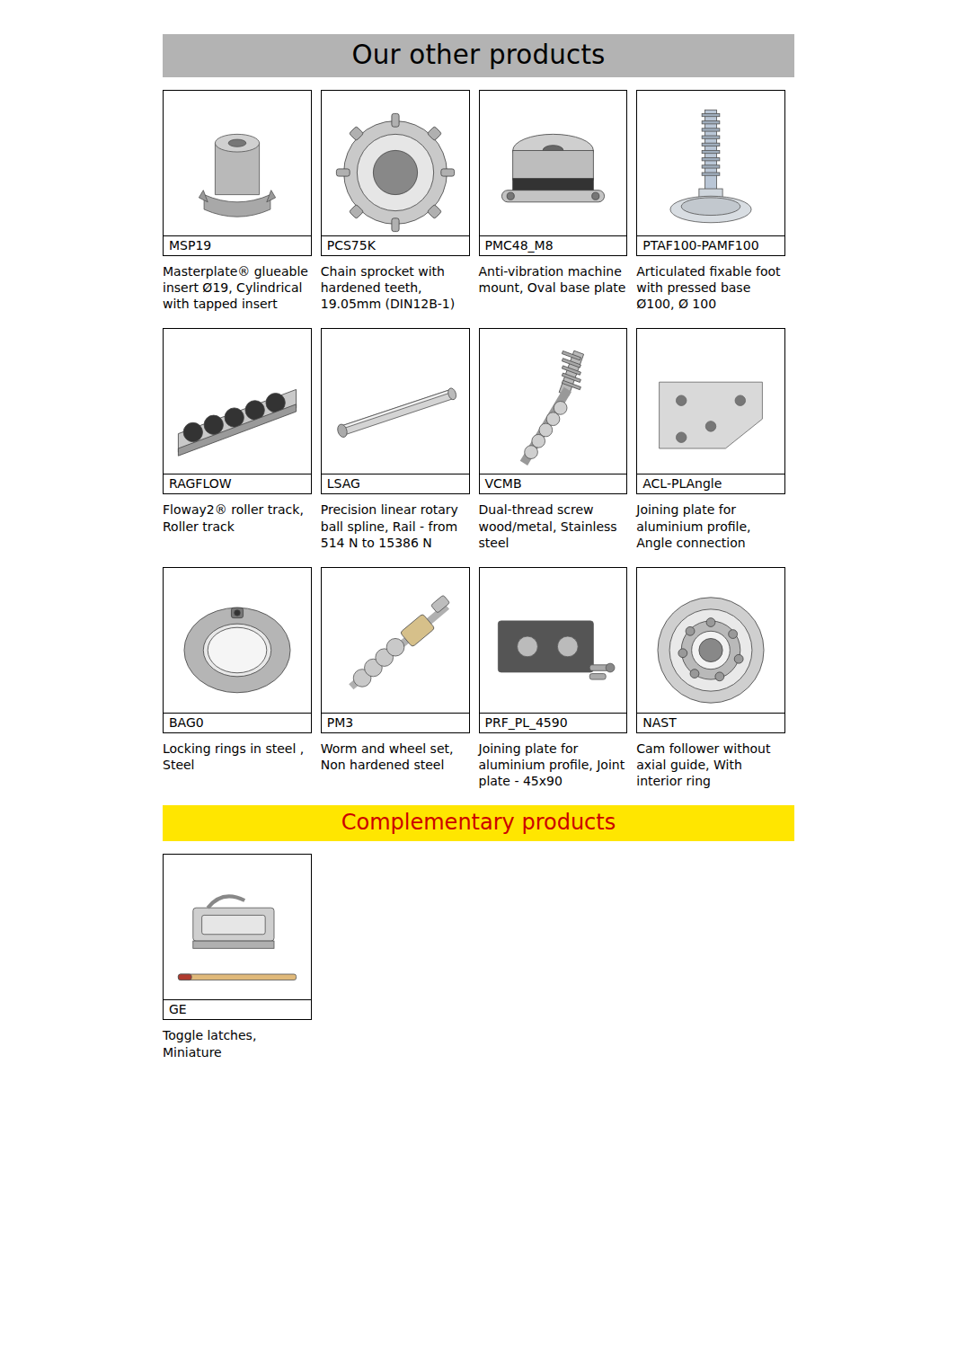Our other products
| MSP19 Masterplate® glueable insert Ø19, Cylindrical with tapped insert | PCS75K Chain sprocket with hardened teeth, 19.05mm (DIN12B-1) | PMC48_M8 Anti-vibration machine mount, Oval base plate | PTAF100-PAMF100 Articulated fixable foot with pressed base Ø100, Ø 100 |
| RAGFLOW Floway2® roller track, Roller track | LSAG Precision linear rotary ball spline, Rail - from 514 N to 15386 N | VCMB Dual-thread screw wood/metal, Stainless steel | ACL-PLAngle Joining plate for aluminium profile, Angle connection |
| BAG0 Locking rings in steel , Steel | PM3 Worm and wheel set, Non hardened steel | PRF_PL_4590 Joining plate for aluminium profile, Joint plate - 45x90 | NAST Cam follower without axial guide, With interior ring |
Complementary products
| GE Toggle latches, Miniature | | | |